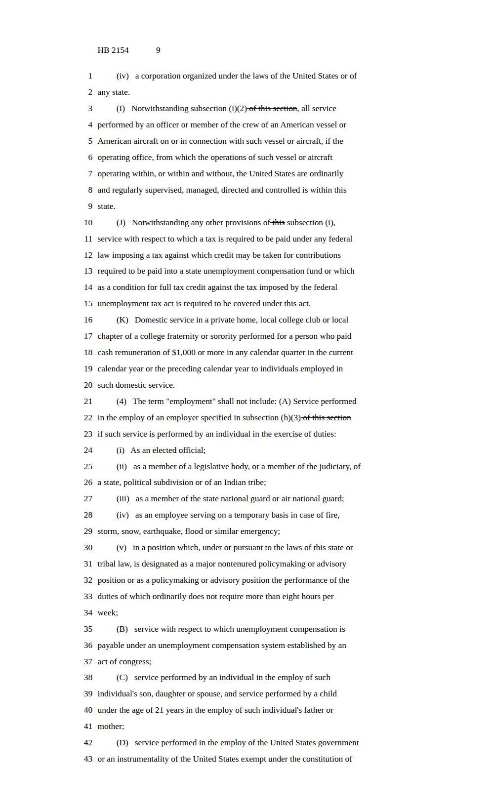HB 2154 9
(iv) a corporation organized under the laws of the United States or of
any state.
(I) Notwithstanding subsection (i)(2) of this section, all service
performed by an officer or member of the crew of an American vessel or
American aircraft on or in connection with such vessel or aircraft, if the
operating office, from which the operations of such vessel or aircraft
operating within, or within and without, the United States are ordinarily
and regularly supervised, managed, directed and controlled is within this
state.
(J) Notwithstanding any other provisions of this subsection (i),
service with respect to which a tax is required to be paid under any federal
law imposing a tax against which credit may be taken for contributions
required to be paid into a state unemployment compensation fund or which
as a condition for full tax credit against the tax imposed by the federal
unemployment tax act is required to be covered under this act.
(K) Domestic service in a private home, local college club or local
chapter of a college fraternity or sorority performed for a person who paid
cash remuneration of $1,000 or more in any calendar quarter in the current
calendar year or the preceding calendar year to individuals employed in
such domestic service.
(4) The term "employment" shall not include: (A) Service performed
in the employ of an employer specified in subsection (h)(3) of this section
if such service is performed by an individual in the exercise of duties:
(i) As an elected official;
(ii) as a member of a legislative body, or a member of the judiciary, of
a state, political subdivision or of an Indian tribe;
(iii) as a member of the state national guard or air national guard;
(iv) as an employee serving on a temporary basis in case of fire,
storm, snow, earthquake, flood or similar emergency;
(v) in a position which, under or pursuant to the laws of this state or
tribal law, is designated as a major nontenured policymaking or advisory
position or as a policymaking or advisory position the performance of the
duties of which ordinarily does not require more than eight hours per
week;
(B) service with respect to which unemployment compensation is
payable under an unemployment compensation system established by an
act of congress;
(C) service performed by an individual in the employ of such
individual's son, daughter or spouse, and service performed by a child
under the age of 21 years in the employ of such individual's father or
mother;
(D) service performed in the employ of the United States government
or an instrumentality of the United States exempt under the constitution of